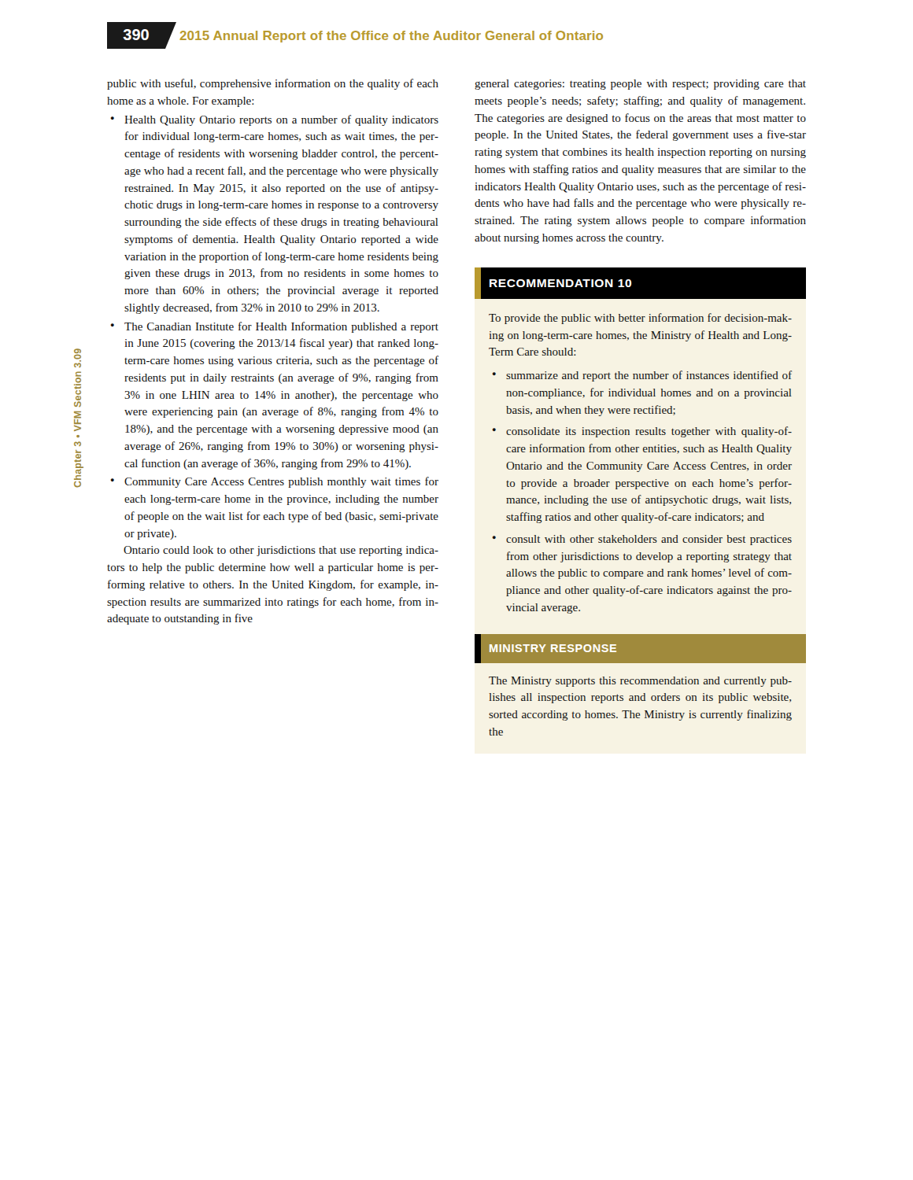390
2015 Annual Report of the Office of the Auditor General of Ontario
Chapter 3 • VFM Section 3.09
public with useful, comprehensive information on the quality of each home as a whole. For example:
Health Quality Ontario reports on a number of quality indicators for individual long-term-care homes, such as wait times, the percentage of residents with worsening bladder control, the percentage who had a recent fall, and the percentage who were physically restrained. In May 2015, it also reported on the use of antipsychotic drugs in long-term-care homes in response to a controversy surrounding the side effects of these drugs in treating behavioural symptoms of dementia. Health Quality Ontario reported a wide variation in the proportion of long-term-care home residents being given these drugs in 2013, from no residents in some homes to more than 60% in others; the provincial average it reported slightly decreased, from 32% in 2010 to 29% in 2013.
The Canadian Institute for Health Information published a report in June 2015 (covering the 2013/14 fiscal year) that ranked long-term-care homes using various criteria, such as the percentage of residents put in daily restraints (an average of 9%, ranging from 3% in one LHIN area to 14% in another), the percentage who were experiencing pain (an average of 8%, ranging from 4% to 18%), and the percentage with a worsening depressive mood (an average of 26%, ranging from 19% to 30%) or worsening physical function (an average of 36%, ranging from 29% to 41%).
Community Care Access Centres publish monthly wait times for each long-term-care home in the province, including the number of people on the wait list for each type of bed (basic, semi-private or private).
Ontario could look to other jurisdictions that use reporting indicators to help the public determine how well a particular home is performing relative to others. In the United Kingdom, for example, inspection results are summarized into ratings for each home, from inadequate to outstanding in five
general categories: treating people with respect; providing care that meets people’s needs; safety; staffing; and quality of management. The categories are designed to focus on the areas that most matter to people. In the United States, the federal government uses a five-star rating system that combines its health inspection reporting on nursing homes with staffing ratios and quality measures that are similar to the indicators Health Quality Ontario uses, such as the percentage of residents who have had falls and the percentage who were physically restrained. The rating system allows people to compare information about nursing homes across the country.
RECOMMENDATION 10
To provide the public with better information for decision-making on long-term-care homes, the Ministry of Health and Long-Term Care should:
summarize and report the number of instances identified of non-compliance, for individual homes and on a provincial basis, and when they were rectified;
consolidate its inspection results together with quality-of-care information from other entities, such as Health Quality Ontario and the Community Care Access Centres, in order to provide a broader perspective on each home’s performance, including the use of antipsychotic drugs, wait lists, staffing ratios and other quality-of-care indicators; and
consult with other stakeholders and consider best practices from other jurisdictions to develop a reporting strategy that allows the public to compare and rank homes’ level of compliance and other quality-of-care indicators against the provincial average.
MINISTRY RESPONSE
The Ministry supports this recommendation and currently publishes all inspection reports and orders on its public website, sorted according to homes. The Ministry is currently finalizing the